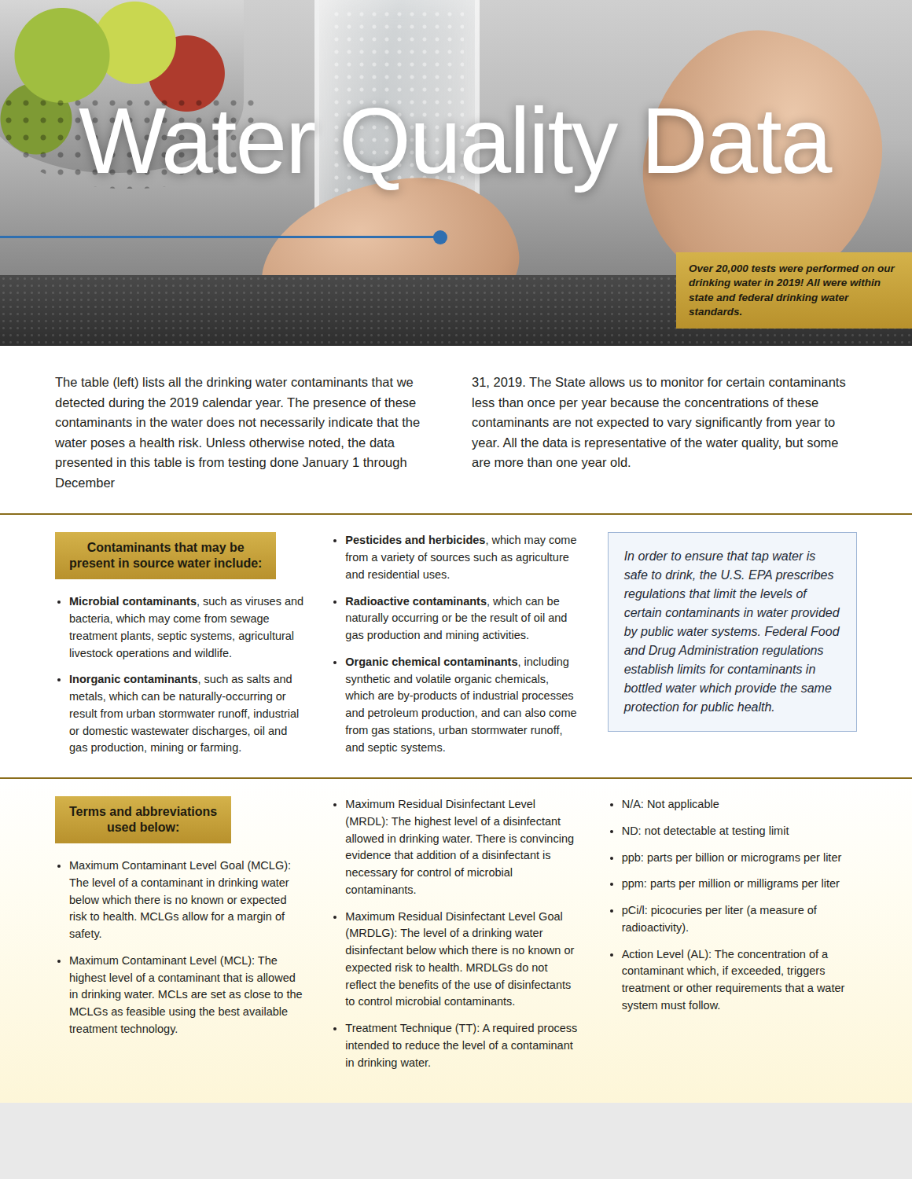Water Quality Data
Over 20,000 tests were performed on our drinking water in 2019! All were within state and federal drinking water standards.
The table (left) lists all the drinking water contaminants that we detected during the 2019 calendar year. The presence of these contaminants in the water does not necessarily indicate that the water poses a health risk. Unless otherwise noted, the data presented in this table is from testing done January 1 through December
31, 2019. The State allows us to monitor for certain contaminants less than once per year because the concentrations of these contaminants are not expected to vary significantly from year to year. All the data is representative of the water quality, but some are more than one year old.
Contaminants that may be
present in source water include:
Microbial contaminants, such as viruses and bacteria, which may come from sewage treatment plants, septic systems, agricultural livestock operations and wildlife.
Inorganic contaminants, such as salts and metals, which can be naturally-occurring or result from urban stormwater runoff, industrial or domestic wastewater discharges, oil and gas production, mining or farming.
Pesticides and herbicides, which may come from a variety of sources such as agriculture and residential uses.
Radioactive contaminants, which can be naturally occurring or be the result of oil and gas production and mining activities.
Organic chemical contaminants, including synthetic and volatile organic chemicals, which are by-products of industrial processes and petroleum production, and can also come from gas stations, urban stormwater runoff, and septic systems.
In order to ensure that tap water is safe to drink, the U.S. EPA prescribes regulations that limit the levels of certain contaminants in water provided by public water systems. Federal Food and Drug Administration regulations establish limits for contaminants in bottled water which provide the same protection for public health.
Terms and abbreviations
used below:
Maximum Contaminant Level Goal (MCLG): The level of a contaminant in drinking water below which there is no known or expected risk to health. MCLGs allow for a margin of safety.
Maximum Contaminant Level (MCL): The highest level of a contaminant that is allowed in drinking water. MCLs are set as close to the MCLGs as feasible using the best available treatment technology.
Maximum Residual Disinfectant Level (MRDL): The highest level of a disinfectant allowed in drinking water. There is convincing evidence that addition of a disinfectant is necessary for control of microbial contaminants.
Maximum Residual Disinfectant Level Goal (MRDLG): The level of a drinking water disinfectant below which there is no known or expected risk to health. MRDLGs do not reflect the benefits of the use of disinfectants to control microbial contaminants.
Treatment Technique (TT): A required process intended to reduce the level of a contaminant in drinking water.
N/A: Not applicable
ND: not detectable at testing limit
ppb: parts per billion or micrograms per liter
ppm: parts per million or milligrams per liter
pCi/l: picocuries per liter (a measure of radioactivity).
Action Level (AL): The concentration of a contaminant which, if exceeded, triggers treatment or other requirements that a water system must follow.